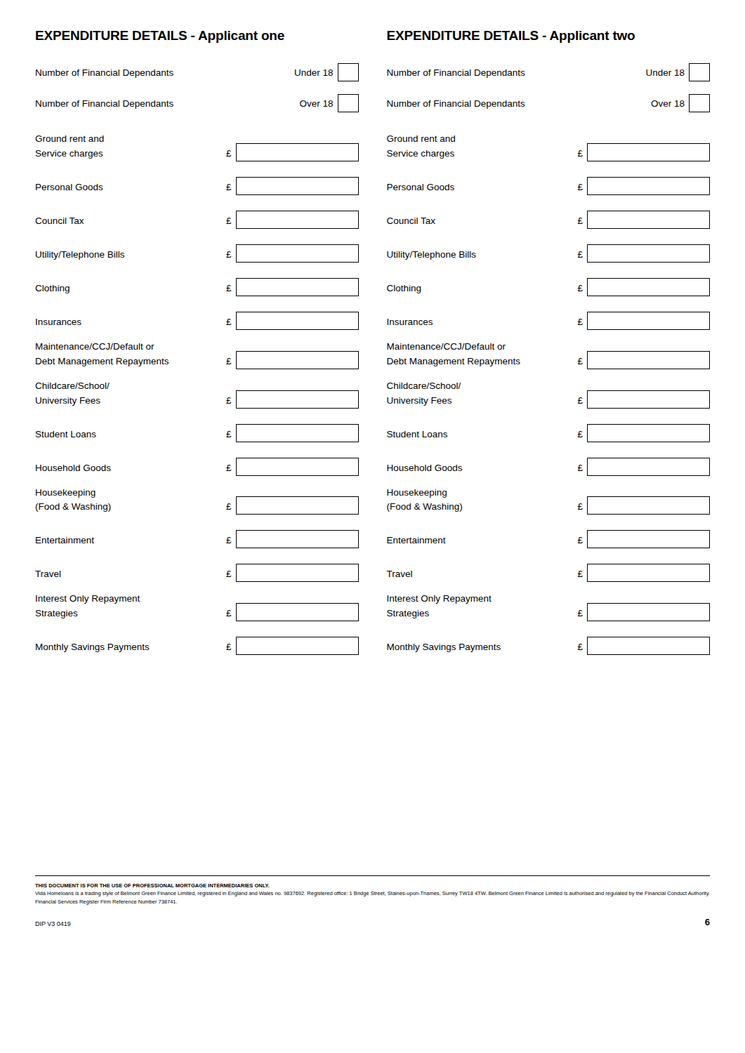EXPENDITURE DETAILS - Applicant one
Number of Financial Dependants
Under 18
Number of Financial Dependants
Over 18
Ground rent and
Service charges
£
Personal Goods
£
Council Tax
£
Utility/Telephone Bills
£
Clothing
£
Insurances
£
Maintenance/CCJ/Default or
Debt Management Repayments
£
Childcare/School/
University Fees
£
Student Loans
£
Household Goods
£
Housekeeping
(Food & Washing)
£
Entertainment
£
Travel
£
Interest Only Repayment
Strategies
£
Monthly Savings Payments
£
EXPENDITURE DETAILS - Applicant two
Number of Financial Dependants
Under 18
Number of Financial Dependants
Over 18
Ground rent and
Service charges
£
Personal Goods
£
Council Tax
£
Utility/Telephone Bills
£
Clothing
£
Insurances
£
Maintenance/CCJ/Default or
Debt Management Repayments
£
Childcare/School/
University Fees
£
Student Loans
£
Household Goods
£
Housekeeping
(Food & Washing)
£
Entertainment
£
Travel
£
Interest Only Repayment
Strategies
£
Monthly Savings Payments
£
THIS DOCUMENT IS FOR THE USE OF PROFESSIONAL MORTGAGE INTERMEDIARIES ONLY.
Vida Homeloans is a trading style of Belmont Green Finance Limited, registered in England and Wales no. 9837692. Registered office: 1 Bridge Street, Staines-upon-Thames, Surrey TW18 4TW. Belmont Green Finance Limited is authorised and regulated by the Financial Conduct Authority. Financial Services Register Firm Reference Number 738741.
DIP V3 0419
6